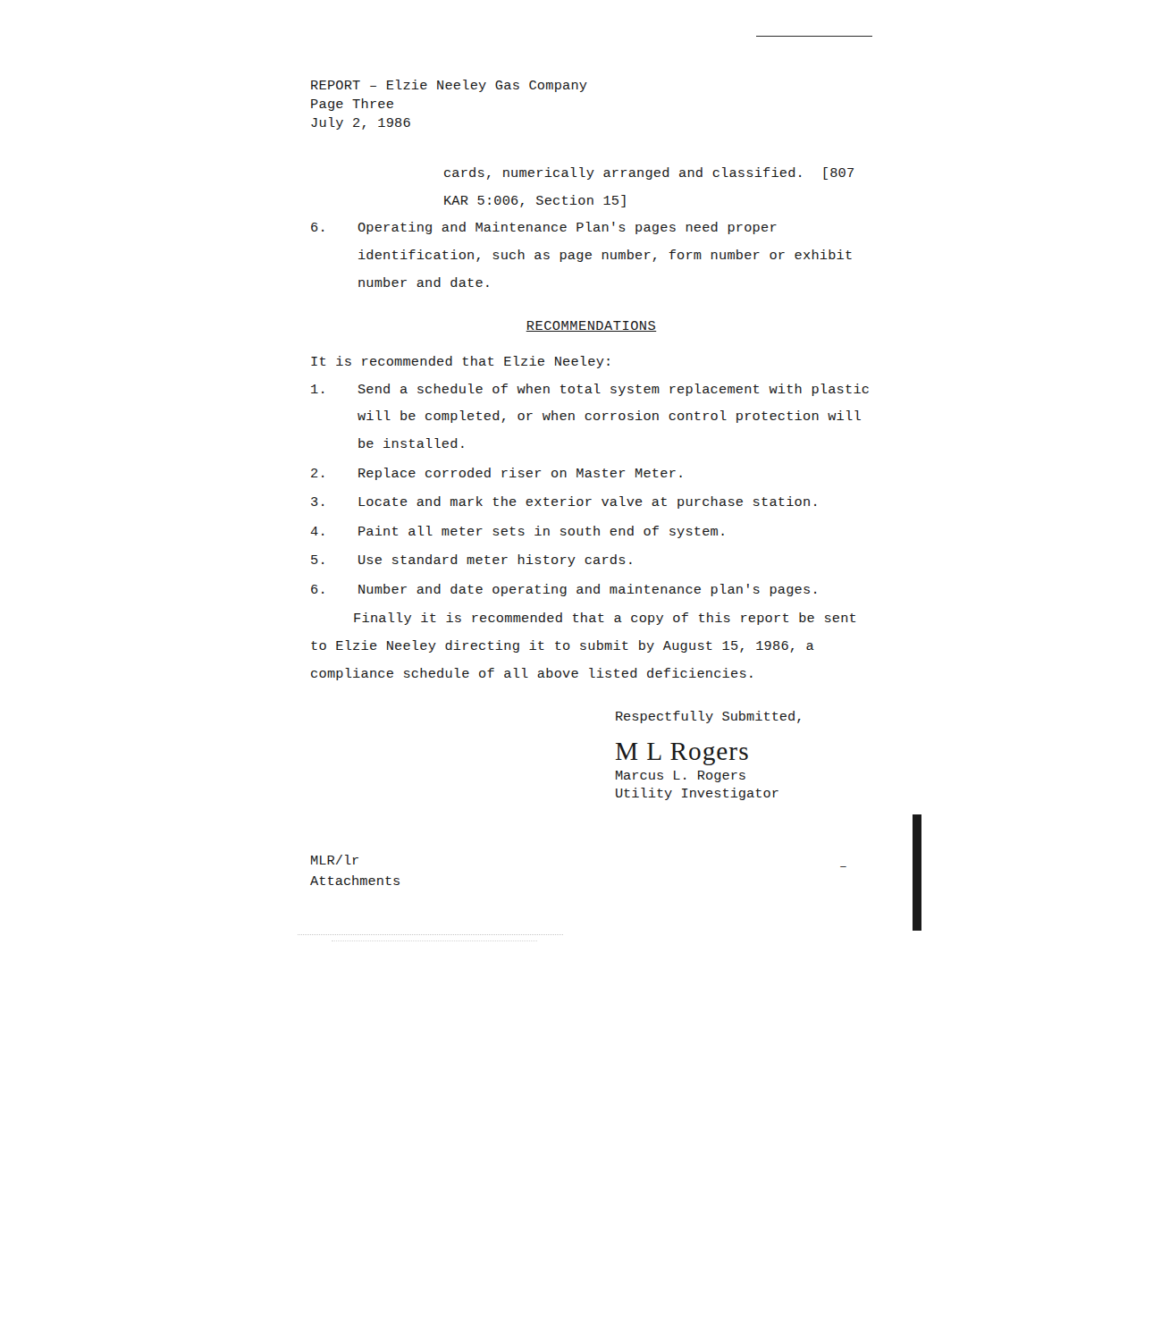REPORT – Elzie Neeley Gas Company
Page Three
July 2, 1986
cards, numerically arranged and classified. [807
KAR 5:006, Section 15]
6. Operating and Maintenance Plan's pages need proper identification, such as page number, form number or exhibit number and date.
RECOMMENDATIONS
It is recommended that Elzie Neeley:
1. Send a schedule of when total system replacement with plastic will be completed, or when corrosion control protection will be installed.
2. Replace corroded riser on Master Meter.
3. Locate and mark the exterior valve at purchase station.
4. Paint all meter sets in south end of system.
5. Use standard meter history cards.
6. Number and date operating and maintenance plan's pages.
Finally it is recommended that a copy of this report be sent to Elzie Neeley directing it to submit by August 15, 1986, a compliance schedule of all above listed deficiencies.
Respectfully Submitted,
M L Rogers
Marcus L. Rogers
Utility Investigator
MLR/lr
Attachments
–